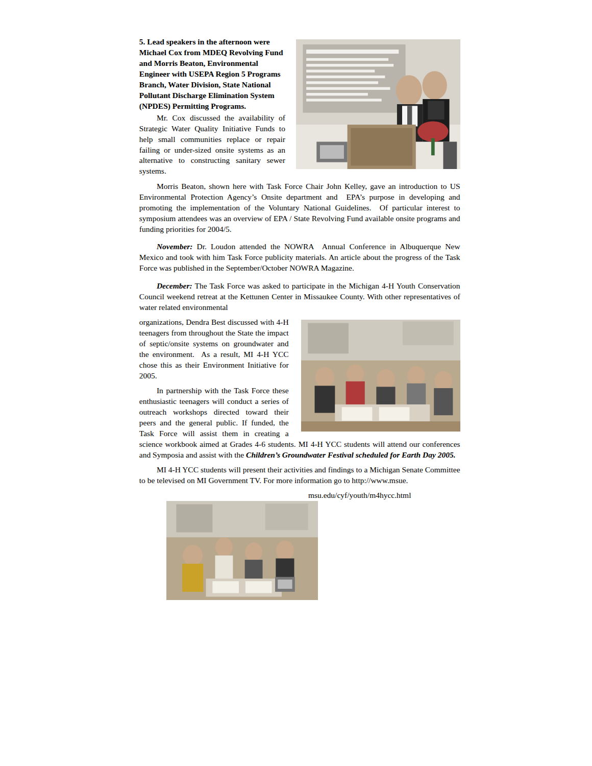5. Lead speakers in the afternoon were Michael Cox from MDEQ Revolving Fund and Morris Beaton, Environmental Engineer with USEPA Region 5 Programs Branch, Water Division, State National Pollutant Discharge Elimination System (NPDES) Permitting Programs.
Mr. Cox discussed the availability of Strategic Water Quality Initiative Funds to help small communities replace or repair failing or under-sized onsite systems as an alternative to constructing sanitary sewer systems.
Morris Beaton, shown here with Task Force Chair John Kelley, gave an introduction to US Environmental Protection Agency’s Onsite department and EPA’s purpose in developing and promoting the implementation of the Voluntary National Guidelines. Of particular interest to symposium attendees was an overview of EPA / State Revolving Fund available onsite programs and funding priorities for 2004/5.
November: Dr. Loudon attended the NOWRA Annual Conference in Albuquerque New Mexico and took with him Task Force publicity materials. An article about the progress of the Task Force was published in the September/October NOWRA Magazine.
December: The Task Force was asked to participate in the Michigan 4-H Youth Conservation Council weekend retreat at the Kettunen Center in Missaukee County. With other representatives of water related environmental
organizations, Dendra Best discussed with 4-H teenagers from throughout the State the impact of septic/onsite systems on groundwater and the environment. As a result, MI 4-H YCC chose this as their Environment Initiative for 2005.
In partnership with the Task Force these enthusiastic teenagers will conduct a series of outreach workshops directed toward their peers and the general public. If funded, the Task Force will assist them in creating a science workbook aimed at Grades 4-6 students. MI 4-H YCC students will attend our conferences and Symposia and assist with the Children’s Groundwater Festival scheduled for Earth Day 2005.
MI 4-H YCC students will present their activities and findings to a Michigan Senate Committee to be televised on MI Government TV. For more information go to http://www.msue.
msu.edu/cyf/youth/m4hycc.html